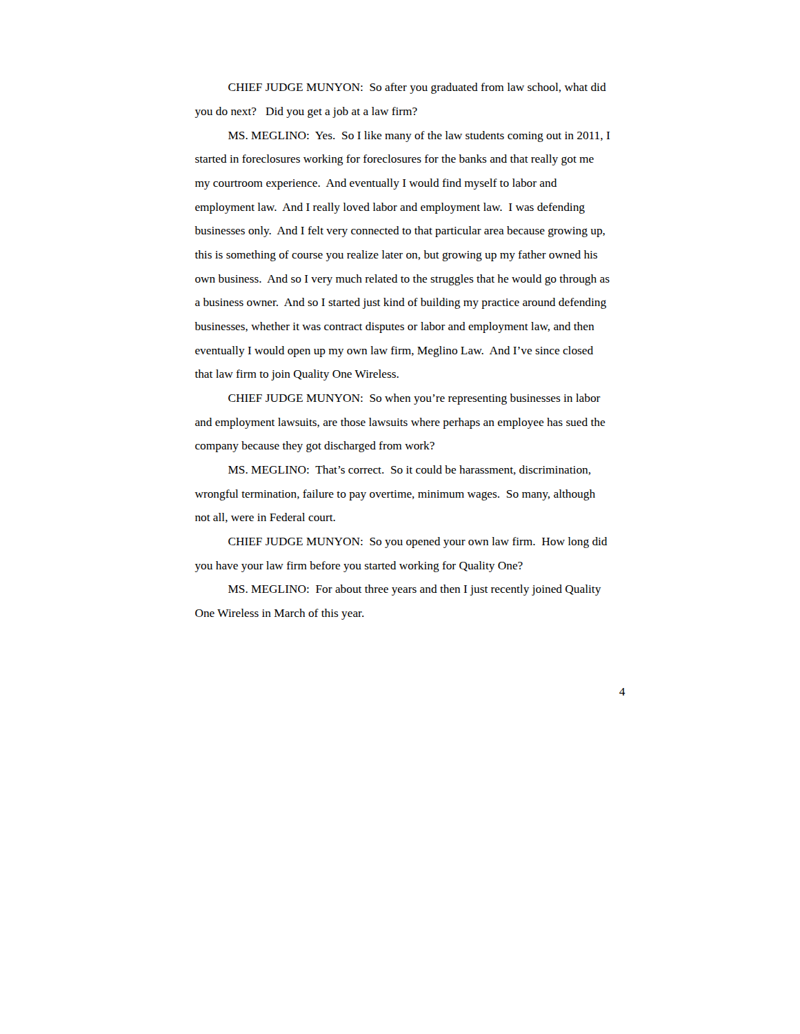CHIEF JUDGE MUNYON: So after you graduated from law school, what did you do next? Did you get a job at a law firm?
MS. MEGLINO: Yes. So I like many of the law students coming out in 2011, I started in foreclosures working for foreclosures for the banks and that really got me my courtroom experience. And eventually I would find myself to labor and employment law. And I really loved labor and employment law. I was defending businesses only. And I felt very connected to that particular area because growing up, this is something of course you realize later on, but growing up my father owned his own business. And so I very much related to the struggles that he would go through as a business owner. And so I started just kind of building my practice around defending businesses, whether it was contract disputes or labor and employment law, and then eventually I would open up my own law firm, Meglino Law. And I’ve since closed that law firm to join Quality One Wireless.
CHIEF JUDGE MUNYON: So when you’re representing businesses in labor and employment lawsuits, are those lawsuits where perhaps an employee has sued the company because they got discharged from work?
MS. MEGLINO: That’s correct. So it could be harassment, discrimination, wrongful termination, failure to pay overtime, minimum wages. So many, although not all, were in Federal court.
CHIEF JUDGE MUNYON: So you opened your own law firm. How long did you have your law firm before you started working for Quality One?
MS. MEGLINO: For about three years and then I just recently joined Quality One Wireless in March of this year.
4